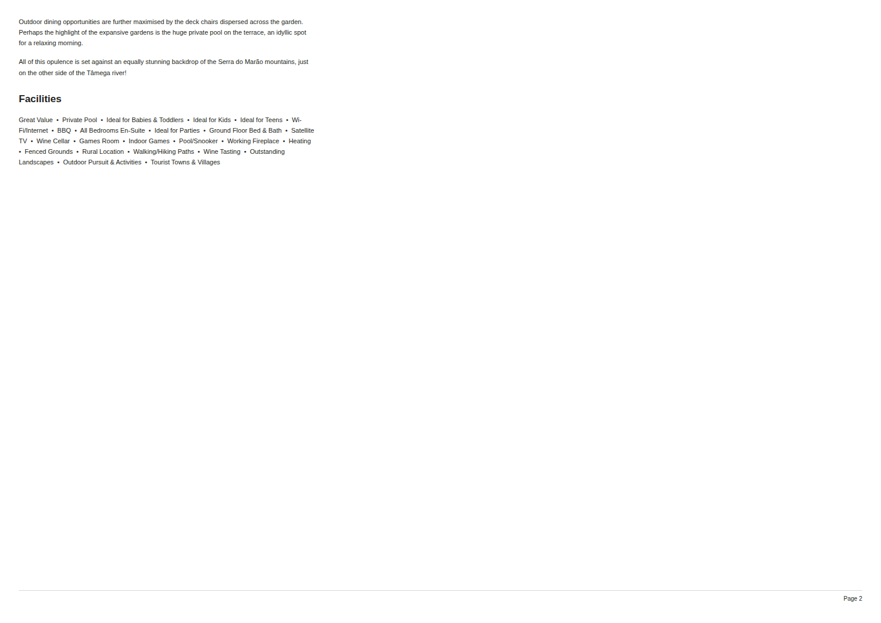Outdoor dining opportunities are further maximised by the deck chairs dispersed across the garden. Perhaps the highlight of the expansive gardens is the huge private pool on the terrace, an idyllic spot for a relaxing morning.
All of this opulence is set against an equally stunning backdrop of the Serra do Marão mountains, just on the other side of the Tâmega river!
Facilities
Great Value • Private Pool • Ideal for Babies & Toddlers • Ideal for Kids • Ideal for Teens • Wi-Fi/Internet • BBQ • All Bedrooms En-Suite • Ideal for Parties • Ground Floor Bed & Bath • Satellite TV • Wine Cellar • Games Room • Indoor Games • Pool/Snooker • Working Fireplace • Heating • Fenced Grounds • Rural Location • Walking/Hiking Paths • Wine Tasting • Outstanding Landscapes • Outdoor Pursuit & Activities • Tourist Towns & Villages
Page 2